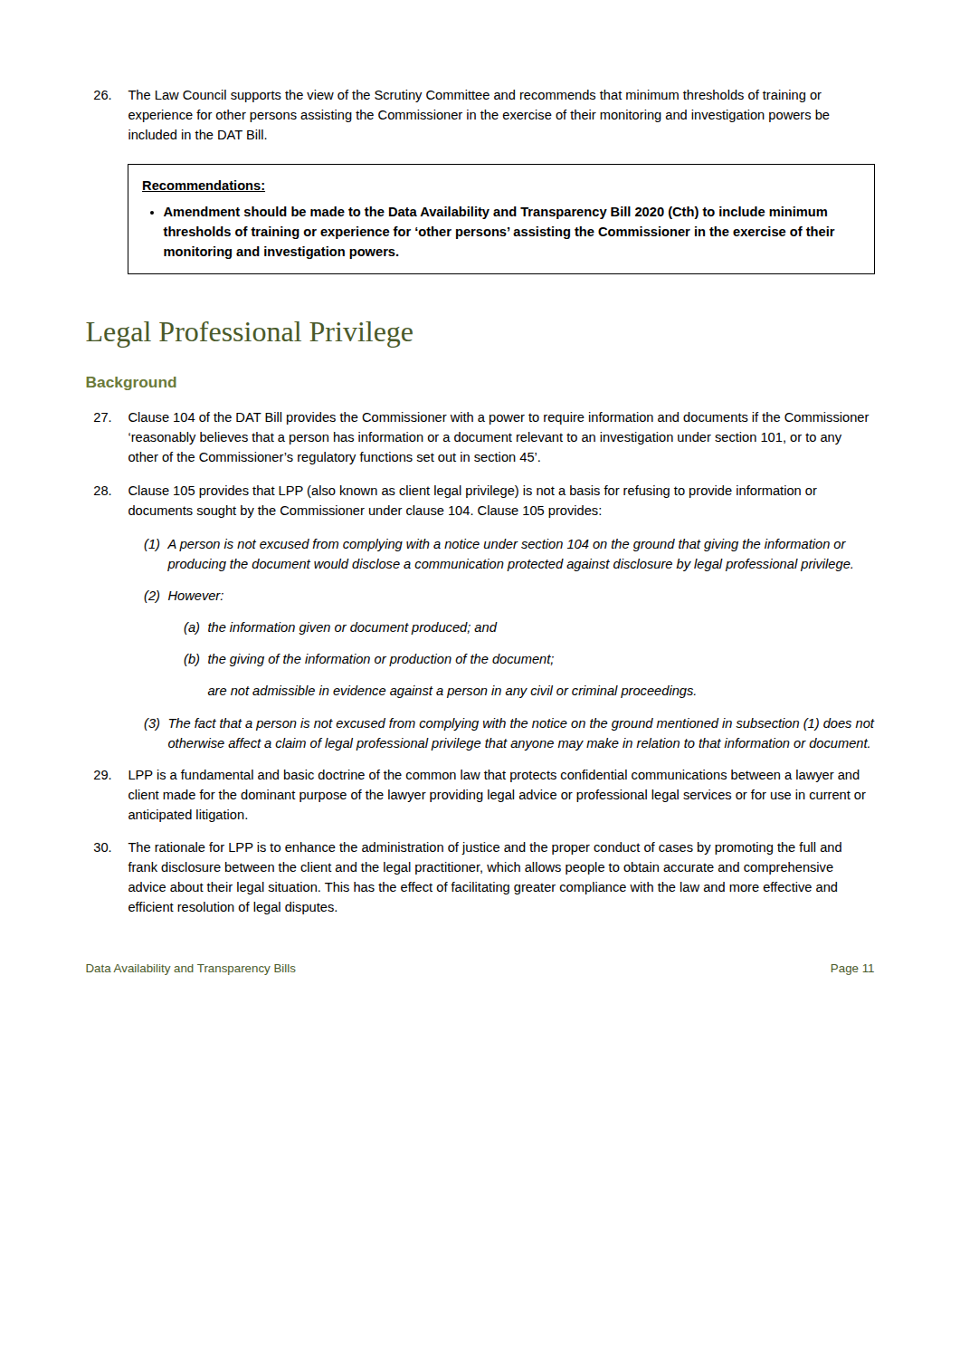26.
The Law Council supports the view of the Scrutiny Committee and recommends that minimum thresholds of training or experience for other persons assisting the Commissioner in the exercise of their monitoring and investigation powers be included in the DAT Bill.
Recommendations:
Amendment should be made to the Data Availability and Transparency Bill 2020 (Cth) to include minimum thresholds of training or experience for ‘other persons’ assisting the Commissioner in the exercise of their monitoring and investigation powers.
Legal Professional Privilege
Background
27.
Clause 104 of the DAT Bill provides the Commissioner with a power to require information and documents if the Commissioner ‘reasonably believes that a person has information or a document relevant to an investigation under section 101, or to any other of the Commissioner’s regulatory functions set out in section 45’.
28.
Clause 105 provides that LPP (also known as client legal privilege) is not a basis for refusing to provide information or documents sought by the Commissioner under clause 104. Clause 105 provides:
(1)
A person is not excused from complying with a notice under section 104 on the ground that giving the information or producing the document would disclose a communication protected against disclosure by legal professional privilege.
(2)
However:
(a)
the information given or document produced; and
(b)
the giving of the information or production of the document;
are not admissible in evidence against a person in any civil or criminal proceedings.
(3)
The fact that a person is not excused from complying with the notice on the ground mentioned in subsection (1) does not otherwise affect a claim of legal professional privilege that anyone may make in relation to that information or document.
29.
LPP is a fundamental and basic doctrine of the common law that protects confidential communications between a lawyer and client made for the dominant purpose of the lawyer providing legal advice or professional legal services or for use in current or anticipated litigation.
30.
The rationale for LPP is to enhance the administration of justice and the proper conduct of cases by promoting the full and frank disclosure between the client and the legal practitioner, which allows people to obtain accurate and comprehensive advice about their legal situation. This has the effect of facilitating greater compliance with the law and more effective and efficient resolution of legal disputes.
Data Availability and Transparency Bills Page 11